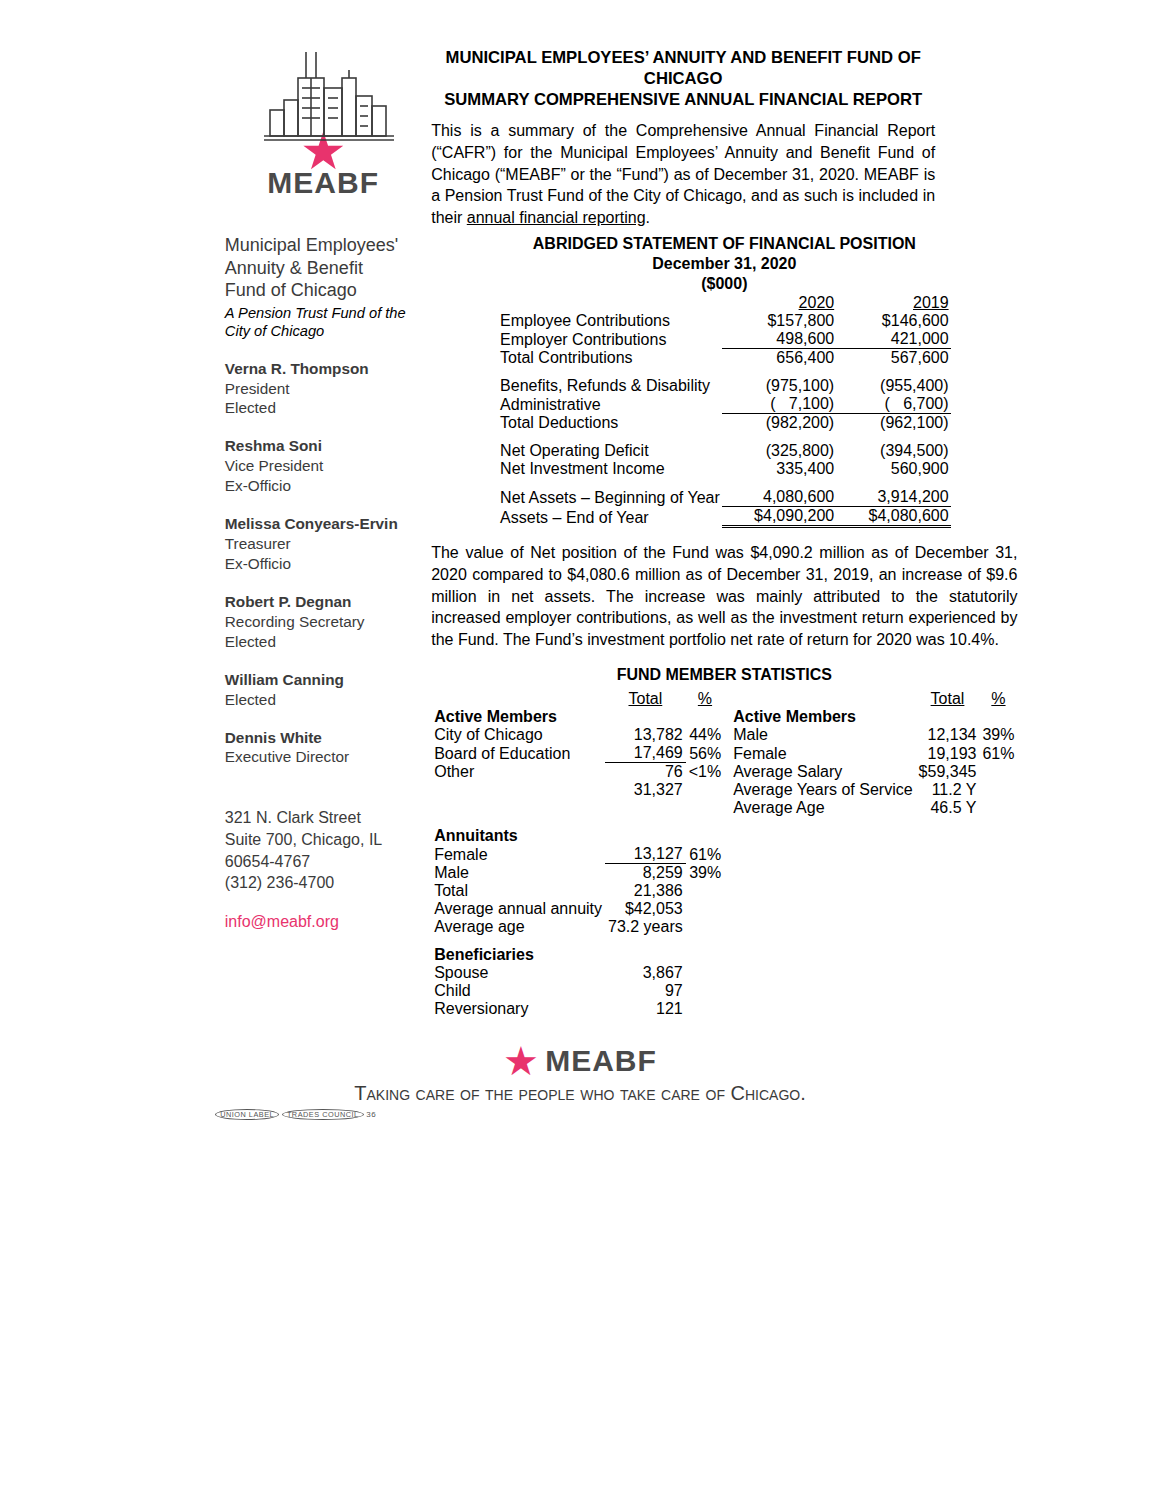★
MEABF
MUNICIPAL EMPLOYEES’ ANNUITY AND BENEFIT FUND OF CHICAGO
SUMMARY COMPREHENSIVE ANNUAL FINANCIAL REPORT
This is a summary of the Comprehensive Annual Financial Report (“CAFR”) for the Municipal Employees’ Annuity and Benefit Fund of Chicago (“MEABF” or the “Fund”) as of December 31, 2020. MEABF is a Pension Trust Fund of the City of Chicago, and as such is included in their annual financial reporting.
Municipal Employees'
Annuity & Benefit
Fund of Chicago
A Pension Trust Fund of the
City of Chicago
Verna R. Thompson
President
Elected
Reshma Soni
Vice President
Ex-Officio
Melissa Conyears-Ervin
Treasurer
Ex-Officio
Robert P. Degnan
Recording Secretary
Elected
William Canning
Elected
Dennis White
Executive Director
321 N. Clark Street
Suite 700, Chicago, IL
60654-4767
(312) 236-4700
info@meabf.org
ABRIDGED STATEMENT OF FINANCIAL POSITION
December 31, 2020
($000)
| | 2020 | 2019 |
| Employee Contributions | $157,800 | $146,600 |
| Employer Contributions | 498,600 | 421,000 |
| Total Contributions | 656,400 | 567,600 |
| Benefits, Refunds & Disability | (975,100) | (955,400) |
| Administrative | ( 7,100) | ( 6,700) |
| Total Deductions | (982,200) | (962,100) |
| Net Operating Deficit | (325,800) | (394,500) |
| Net Investment Income | 335,400 | 560,900 |
| Net Assets – Beginning of Year | 4,080,600 | 3,914,200 |
| Assets – End of Year | $4,090,200 | $4,080,600 |
The value of Net position of the Fund was $4,090.2 million as of December 31, 2020 compared to $4,080.6 million as of December 31, 2019, an increase of $9.6 million in net assets. The increase was mainly attributed to the statutorily increased employer contributions, as well as the investment return experienced by the Fund. The Fund’s investment portfolio net rate of return for 2020 was 10.4%.
FUND MEMBER STATISTICS
| | Total | % | | | Total | % |
| Active Members | | | | Active Members | | |
| City of Chicago | 13,782 | 44% | | Male | 12,134 | 39% |
| Board of Education | 17,469 | 56% | | Female | 19,193 | 61% |
| Other | 76 | <1% | | Average Salary | $59,345 | |
| | 31,327 | | | Average Years of Service | 11.2 Y | |
| | | | | Average Age | 46.5 Y | |
| Annuitants | | | | | | |
| Female | 13,127 | 61% | | | | |
| Male | 8,259 | 39% | | | | |
| Total | 21,386 | | | | | |
| Average annual annuity | $42,053 | | | | | |
| Average age | 73.2 years | | | | | |
| Beneficiaries | | | | | | |
| Spouse | 3,867 | | | | | |
| Child | 97 | | | | | |
| Reversionary | 121 | | | | | |
★ MEABF
Taking care of the people who take care of Chicago.
UNION LABEL TRADES COUNCIL 36